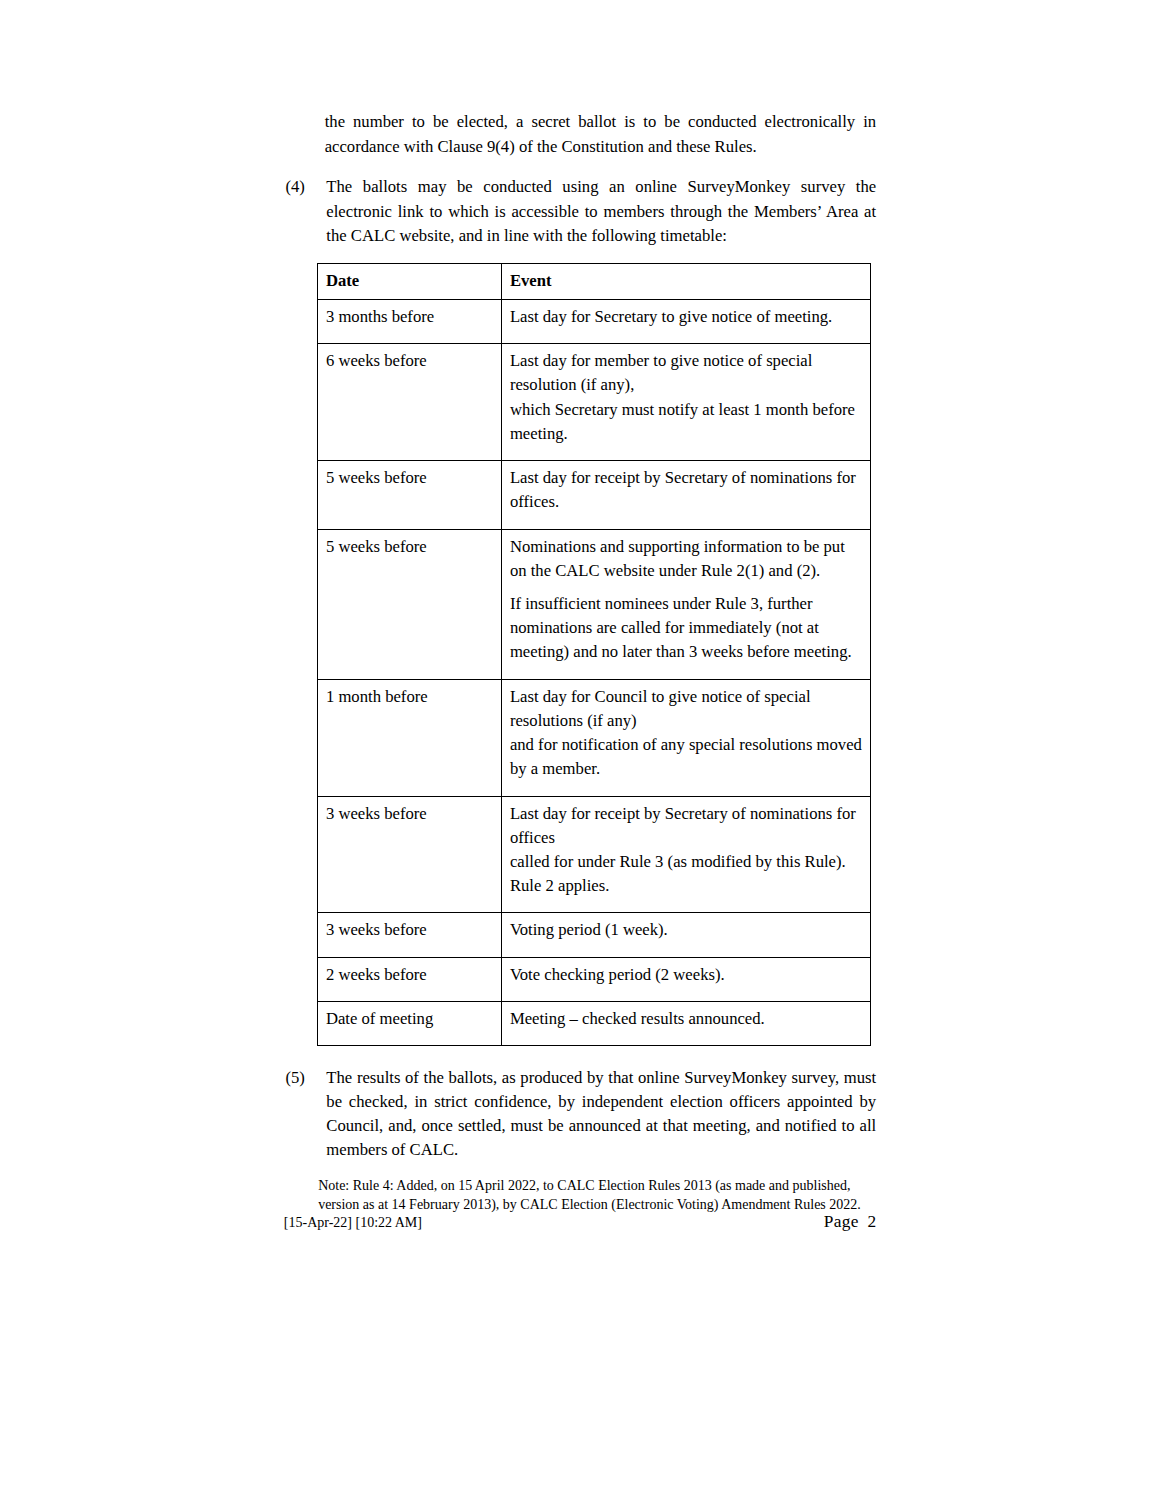the number to be elected, a secret ballot is to be conducted electronically in accordance with Clause 9(4) of the Constitution and these Rules.
(4)
The ballots may be conducted using an online SurveyMonkey survey the electronic link to which is accessible to members through the Members’ Area at the CALC website, and in line with the following timetable:
| Date | Event |
| --- | --- |
| 3 months before | Last day for Secretary to give notice of meeting. |
| 6 weeks before | Last day for member to give notice of special resolution (if any), which Secretary must notify at least 1 month before meeting. |
| 5 weeks before | Last day for receipt by Secretary of nominations for offices. |
| 5 weeks before | Nominations and supporting information to be put on the CALC website under Rule 2(1) and (2). If insufficient nominees under Rule 3, further nominations are called for immediately (not at meeting) and no later than 3 weeks before meeting. |
| 1 month before | Last day for Council to give notice of special resolutions (if any) and for notification of any special resolutions moved by a member. |
| 3 weeks before | Last day for receipt by Secretary of nominations for offices called for under Rule 3 (as modified by this Rule). Rule 2 applies. |
| 3 weeks before | Voting period (1 week). |
| 2 weeks before | Vote checking period (2 weeks). |
| Date of meeting | Meeting – checked results announced. |
(5)
The results of the ballots, as produced by that online SurveyMonkey survey, must be checked, in strict confidence, by independent election officers appointed by Council, and, once settled, must be announced at that meeting, and notified to all members of CALC.
Note: Rule 4: Added, on 15 April 2022, to CALC Election Rules 2013 (as made and published,
version as at 14 February 2013), by CALC Election (Electronic Voting) Amendment Rules 2022.
[15-Apr-22] [10:22 AM]
Page 2